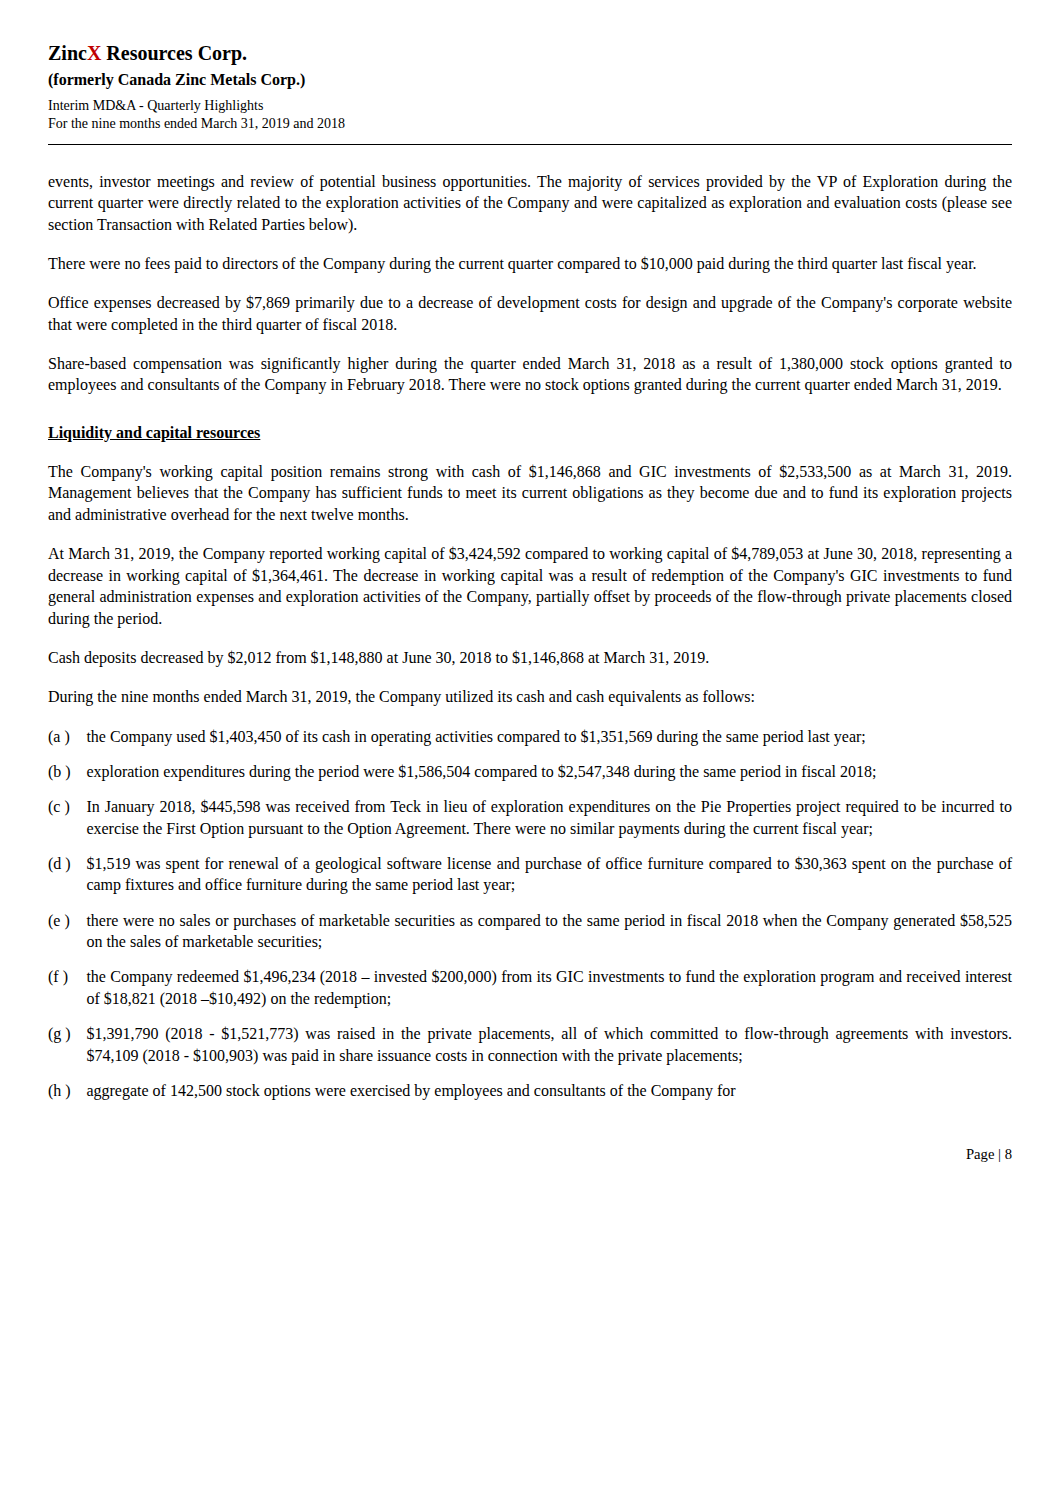ZincX Resources Corp.
(formerly Canada Zinc Metals Corp.)
Interim MD&A - Quarterly Highlights
For the nine months ended March 31, 2019 and 2018
events, investor meetings and review of potential business opportunities. The majority of services provided by the VP of Exploration during the current quarter were directly related to the exploration activities of the Company and were capitalized as exploration and evaluation costs (please see section Transaction with Related Parties below).
There were no fees paid to directors of the Company during the current quarter compared to $10,000 paid during the third quarter last fiscal year.
Office expenses decreased by $7,869 primarily due to a decrease of development costs for design and upgrade of the Company's corporate website that were completed in the third quarter of fiscal 2018.
Share-based compensation was significantly higher during the quarter ended March 31, 2018 as a result of 1,380,000 stock options granted to employees and consultants of the Company in February 2018. There were no stock options granted during the current quarter ended March 31, 2019.
Liquidity and capital resources
The Company's working capital position remains strong with cash of $1,146,868 and GIC investments of $2,533,500 as at March 31, 2019. Management believes that the Company has sufficient funds to meet its current obligations as they become due and to fund its exploration projects and administrative overhead for the next twelve months.
At March 31, 2019, the Company reported working capital of $3,424,592 compared to working capital of $4,789,053 at June 30, 2018, representing a decrease in working capital of $1,364,461. The decrease in working capital was a result of redemption of the Company's GIC investments to fund general administration expenses and exploration activities of the Company, partially offset by proceeds of the flow-through private placements closed during the period.
Cash deposits decreased by $2,012 from $1,148,880 at June 30, 2018 to $1,146,868 at March 31, 2019.
During the nine months ended March 31, 2019, the Company utilized its cash and cash equivalents as follows:
(a ) the Company used $1,403,450 of its cash in operating activities compared to $1,351,569 during the same period last year;
(b ) exploration expenditures during the period were $1,586,504 compared to $2,547,348 during the same period in fiscal 2018;
(c ) In January 2018, $445,598 was received from Teck in lieu of exploration expenditures on the Pie Properties project required to be incurred to exercise the First Option pursuant to the Option Agreement. There were no similar payments during the current fiscal year;
(d )$1,519 was spent for renewal of a geological software license and purchase of office furniture compared to $30,363 spent on the purchase of camp fixtures and office furniture during the same period last year;
(e ) there were no sales or purchases of marketable securities as compared to the same period in fiscal 2018 when the Company generated $58,525 on the sales of marketable securities;
(f ) the Company redeemed $1,496,234 (2018 – invested $200,000) from its GIC investments to fund the exploration program and received interest of $18,821 (2018 –$10,492) on the redemption;
(g )$1,391,790 (2018 - $1,521,773) was raised in the private placements, all of which committed to flow-through agreements with investors. $74,109 (2018 - $100,903) was paid in share issuance costs in connection with the private placements;
(h ) aggregate of 142,500 stock options were exercised by employees and consultants of the Company for
Page | 8